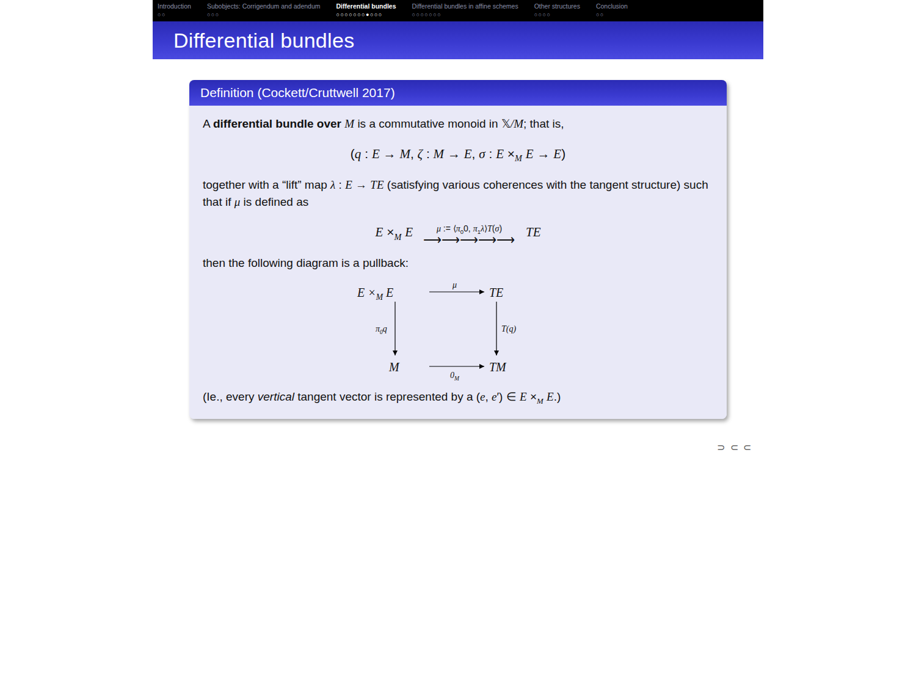Introduction ○○
Subobjects: Corrigendum and adendum ○○○
Differential bundles ○○○○○○○●○○○
Differential bundles in affine schemes ○○○○○○○
Other structures ○○○○
Conclusion ○○
Differential bundles
Definition (Cockett/Cruttwell 2017)
A differential bundle over M is a commutative monoid in 𝕏/M; that is,
(q : E → M, ζ : M → E, σ : E ×M E → E)
together with a “lift” map λ : E → TE (satisfying various coherences with the tangent structure) such that if μ is defined as
E ×M E μ := ⟨π00, π1λ⟩T(σ) ⟶⟶⟶⟶⟶ TE
then the following diagram is a pullback:
E ×M E TE M TM μ π0q T(q) 0M
(Ie., every vertical tangent vector is represented by a (e, e′) ∈ E ×M E.)
⊃ ⊂ ⊂